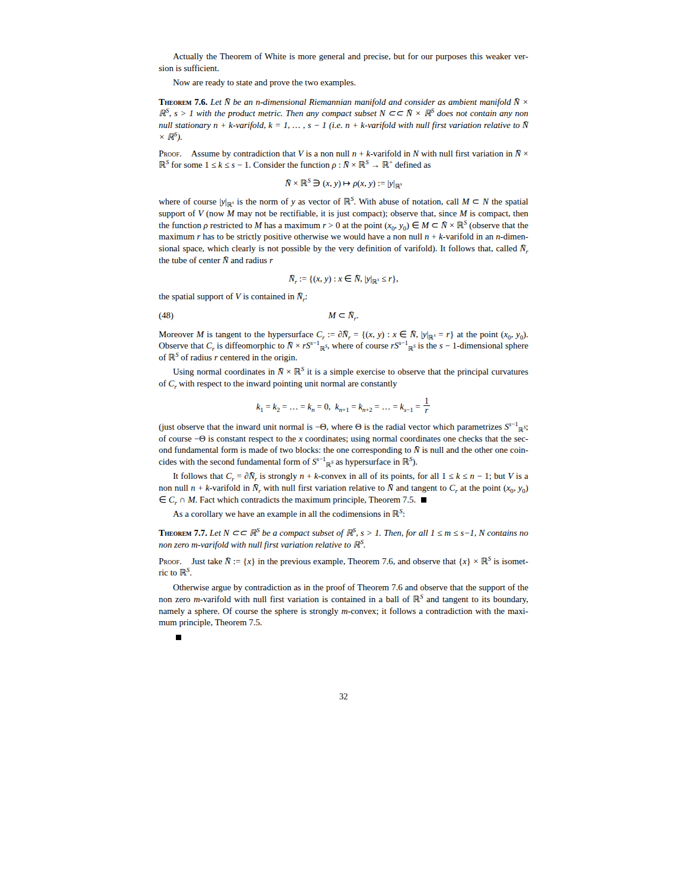Actually the Theorem of White is more general and precise, but for our purposes this weaker version is sufficient.
Now are ready to state and prove the two examples.
Theorem 7.6. Let N̄ be an n-dimensional Riemannian manifold and consider as ambient manifold N̄ × ℝS, s > 1 with the product metric. Then any compact subset N ⊂⊂ N̄ × ℝS does not contain any non null stationary n + k-varifold, k = 1, … , s − 1 (i.e. n + k-varifold with null first variation relative to N̄ × ℝS).
Proof. Assume by contradiction that V is a non null n + k-varifold in N with null first variation in N̄ × ℝS for some 1 ≤ k ≤ s − 1. Consider the function ρ : N̄ × ℝS → ℝ+ defined as
N̄ × ℝS ∋ (x, y) ↦ ρ(x, y) := |y|ℝs
where of course |y|ℝs is the norm of y as vector of ℝS. With abuse of notation, call M ⊂ N the spatial support of V (now M may not be rectifiable, it is just compact); observe that, since M is compact, then the function ρ restricted to M has a maximum r > 0 at the point (x0, y0) ∈ M ⊂ N̄ × ℝS (observe that the maximum r has to be strictly positive otherwise we would have a non null n + k-varifold in an n-dimensional space, which clearly is not possible by the very definition of varifold). It follows that, called N̄r the tube of center N̄ and radius r
N̄r := {(x, y) : x ∈ N̄, |y|ℝs ≤ r},
the spatial support of V is contained in N̄r:
(48)
M ⊂ N̄r.
Moreover M is tangent to the hypersurface Cr := ∂N̄r = {(x, y) : x ∈ N̄, |y|ℝs = r} at the point (x0, y0). Observe that Cr is diffeomorphic to N̄ × rSs−1ℝS, where of course rSs−1ℝS is the s − 1-dimensional sphere of ℝS of radius r centered in the origin.
Using normal coordinates in N̄ × ℝS it is a simple exercise to observe that the principal curvatures of Cr with respect to the inward pointing unit normal are constantly
k1 = k2 = … = kn = 0, kn+1 = kn+2 = … = ks−1 = 1 r
(just observe that the inward unit normal is −Θ, where Θ is the radial vector which parametrizes Ss−1ℝS; of course −Θ is constant respect to the x coordinates; using normal coordinates one checks that the second fundamental form is made of two blocks: the one corresponding to N̄ is null and the other one coincides with the second fundamental form of Ss−1ℝS as hypersurface in ℝS).
It follows that Cr = ∂N̄r is strongly n + k-convex in all of its points, for all 1 ≤ k ≤ n − 1; but V is a non null n + k-varifold in N̄r with null first variation relative to N̄ and tangent to Cr at the point (x0, y0) ∈ Cr ∩ M. Fact which contradicts the maximum principle, Theorem 7.5.
As a corollary we have an example in all the codimensions in ℝS:
Theorem 7.7. Let N ⊂⊂ ℝS be a compact subset of ℝS, s > 1. Then, for all 1 ≤ m ≤ s−1, N contains no non zero m-varifold with null first variation relative to ℝS.
Proof. Just take N̄ := {x} in the previous example, Theorem 7.6, and observe that {x} × ℝS is isometric to ℝS.
Otherwise argue by contradiction as in the proof of Theorem 7.6 and observe that the support of the non zero m-varifold with null first variation is contained in a ball of ℝS and tangent to its boundary, namely a sphere. Of course the sphere is strongly m-convex; it follows a contradiction with the maximum principle, Theorem 7.5.
32